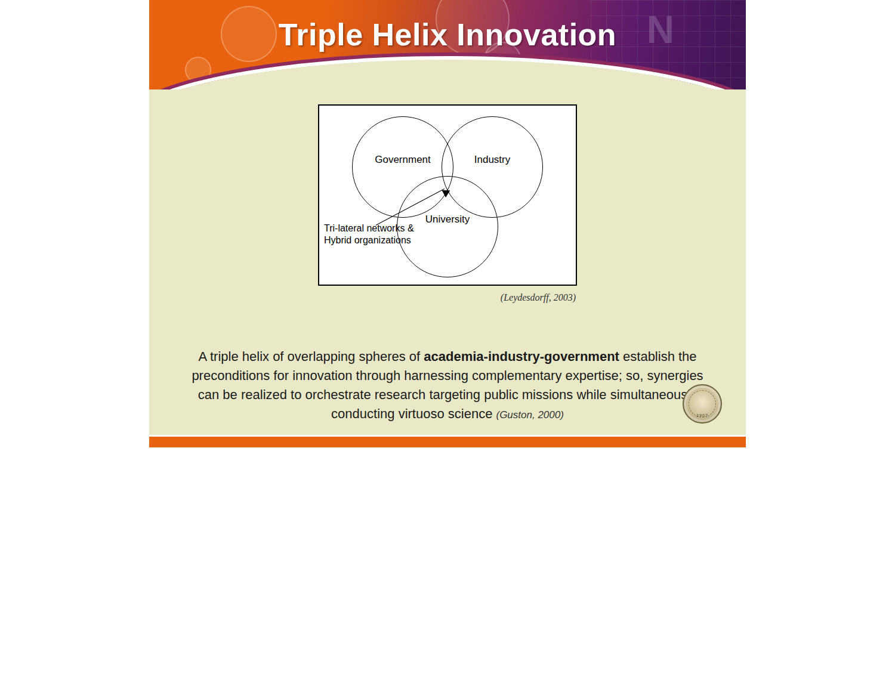N
Triple Helix Innovation
Government
Industry
University
Tri-lateral networks &
Hybrid organizations
(Leydesdorff, 2003)
A triple helix of overlapping spheres of academia-industry-government establish the preconditions for innovation through harnessing complementary expertise; so, synergies can be realized to orchestrate research targeting public missions while simultaneously conducting virtuoso science (Guston, 2000)